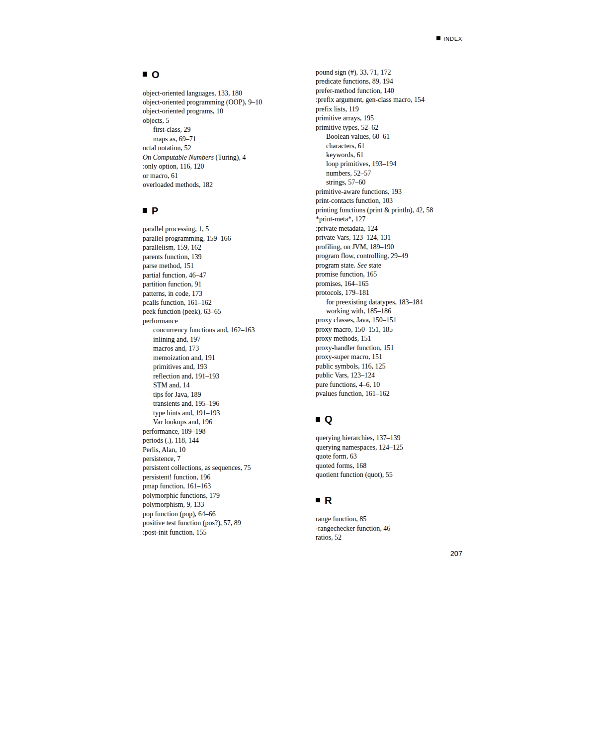INDEX
O
object-oriented languages, 133, 180
object-oriented programming (OOP), 9–10
object-oriented programs, 10
objects, 5
first-class, 29
maps as, 69–71
octal notation, 52
On Computable Numbers (Turing), 4
:only option, 116, 120
or macro, 61
overloaded methods, 182
P
parallel processing, 1, 5
parallel programming, 159–166
parallelism, 159, 162
parents function, 139
parse method, 151
partial function, 46–47
partition function, 91
patterns, in code, 173
pcalls function, 161–162
peek function (peek), 63–65
performance
concurrency functions and, 162–163
inlining and, 197
macros and, 173
memoization and, 191
primitives and, 193
reflection and, 191–193
STM and, 14
tips for Java, 189
transients and, 195–196
type hints and, 191–193
Var lookups and, 196
performance, 189–198
periods (.), 118, 144
Perlis, Alan, 10
persistence, 7
persistent collections, as sequences, 75
persistent! function, 196
pmap function, 161–163
polymorphic functions, 179
polymorphism, 9, 133
pop function (pop), 64–66
positive test function (pos?), 57, 89
:post-init function, 155
pound sign (#), 33, 71, 172
predicate functions, 89, 194
prefer-method function, 140
:prefix argument, gen-class macro, 154
prefix lists, 119
primitive arrays, 195
primitive types, 52–62
Boolean values, 60–61
characters, 61
keywords, 61
loop primitives, 193–194
numbers, 52–57
strings, 57–60
primitive-aware functions, 193
print-contacts function, 103
printing functions (print & println), 42, 58
*print-meta*, 127
:private metadata, 124
private Vars, 123–124, 131
profiling, on JVM, 189–190
program flow, controlling, 29–49
program state. See state
promise function, 165
promises, 164–165
protocols, 179–181
for preexisting datatypes, 183–184
working with, 185–186
proxy classes, Java, 150–151
proxy macro, 150–151, 185
proxy methods, 151
proxy-handler function, 151
proxy-super macro, 151
public symbols, 116, 125
public Vars, 123–124
pure functions, 4–6, 10
pvalues function, 161–162
Q
querying hierarchies, 137–139
querying namespaces, 124–125
quote form, 63
quoted forms, 168
quotient function (quot), 55
R
range function, 85
-rangechecker function, 46
ratios, 52
207